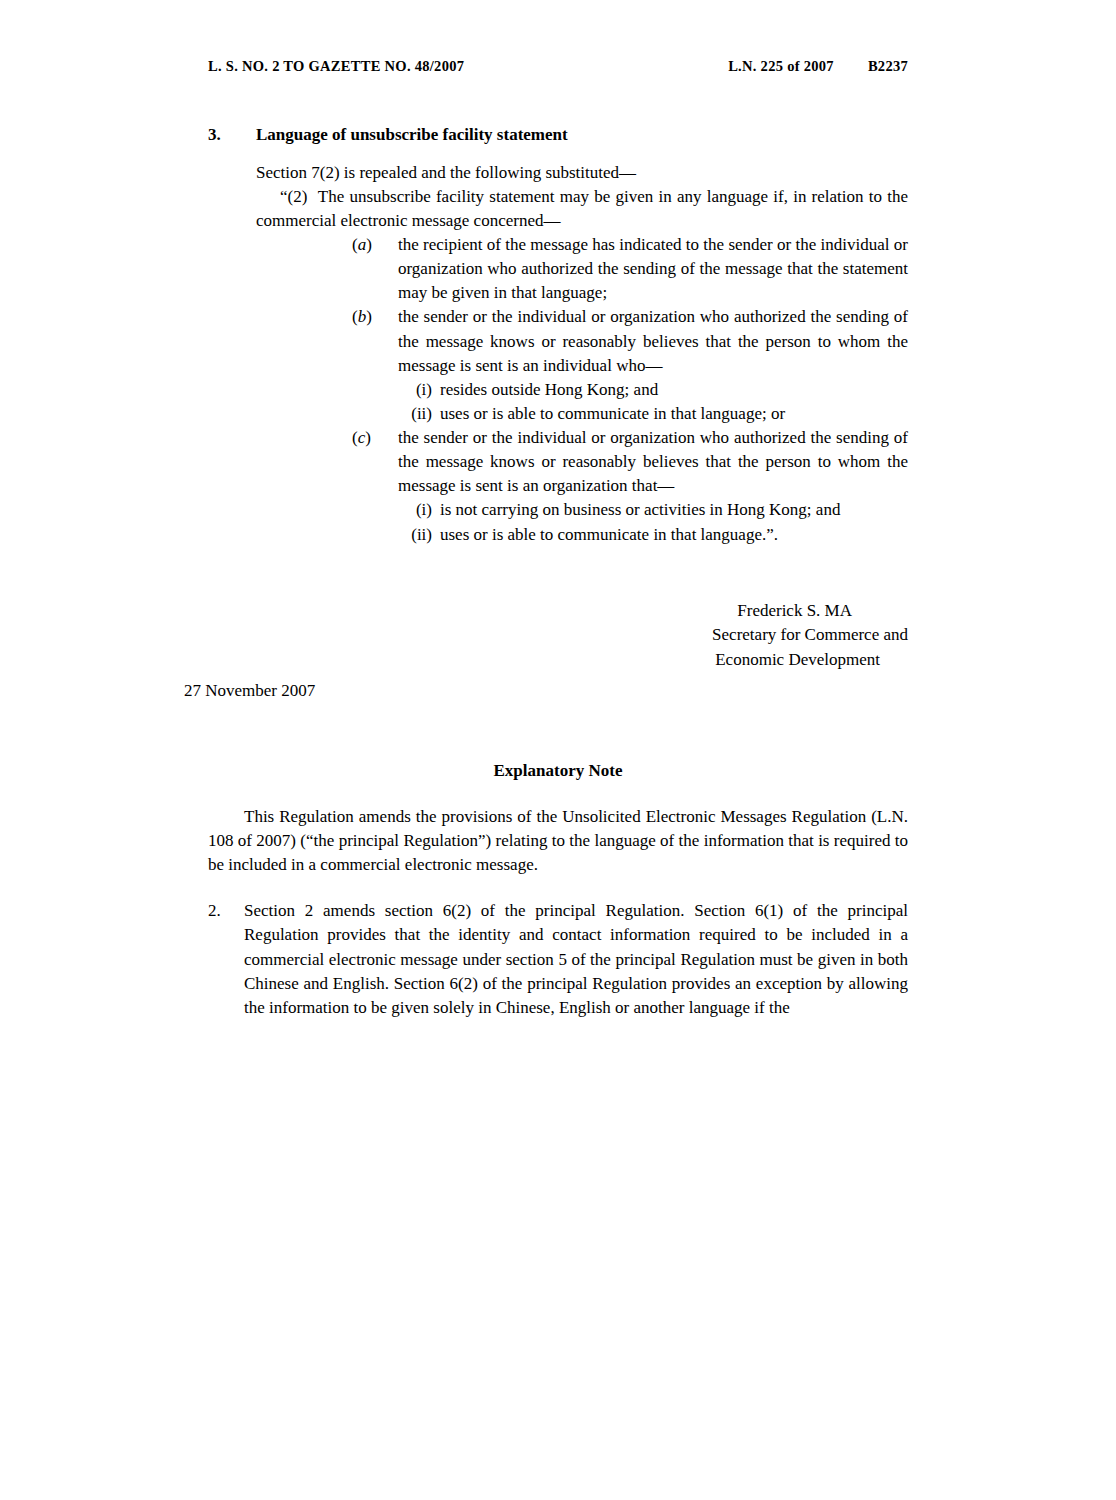L. S. NO. 2 TO GAZETTE NO. 48/2007
L.N. 225 of 2007 B2237
3.
Language of unsubscribe facility statement
Section 7(2) is repealed and the following substituted—
“(2) The unsubscribe facility statement may be given in any language if, in relation to the commercial electronic message concerned—
(a)
the recipient of the message has indicated to the sender or the individual or organization who authorized the sending of the message that the statement may be given in that language;
(b)
the sender or the individual or organization who authorized the sending of the message knows or reasonably believes that the person to whom the message is sent is an individual who—
(i)
resides outside Hong Kong; and
(ii)
uses or is able to communicate in that language; or
(c)
the sender or the individual or organization who authorized the sending of the message knows or reasonably believes that the person to whom the message is sent is an organization that—
(i)
is not carrying on business or activities in Hong Kong; and
(ii)
uses or is able to communicate in that language.”.
Frederick S. MA
Secretary for Commerce and
Economic Development
27 November 2007
Explanatory Note
This Regulation amends the provisions of the Unsolicited Electronic Messages Regulation (L.N. 108 of 2007) (“the principal Regulation”) relating to the language of the information that is required to be included in a commercial electronic message.
2.
Section 2 amends section 6(2) of the principal Regulation. Section 6(1) of the principal Regulation provides that the identity and contact information required to be included in a commercial electronic message under section 5 of the principal Regulation must be given in both Chinese and English. Section 6(2) of the principal Regulation provides an exception by allowing the information to be given solely in Chinese, English or another language if the